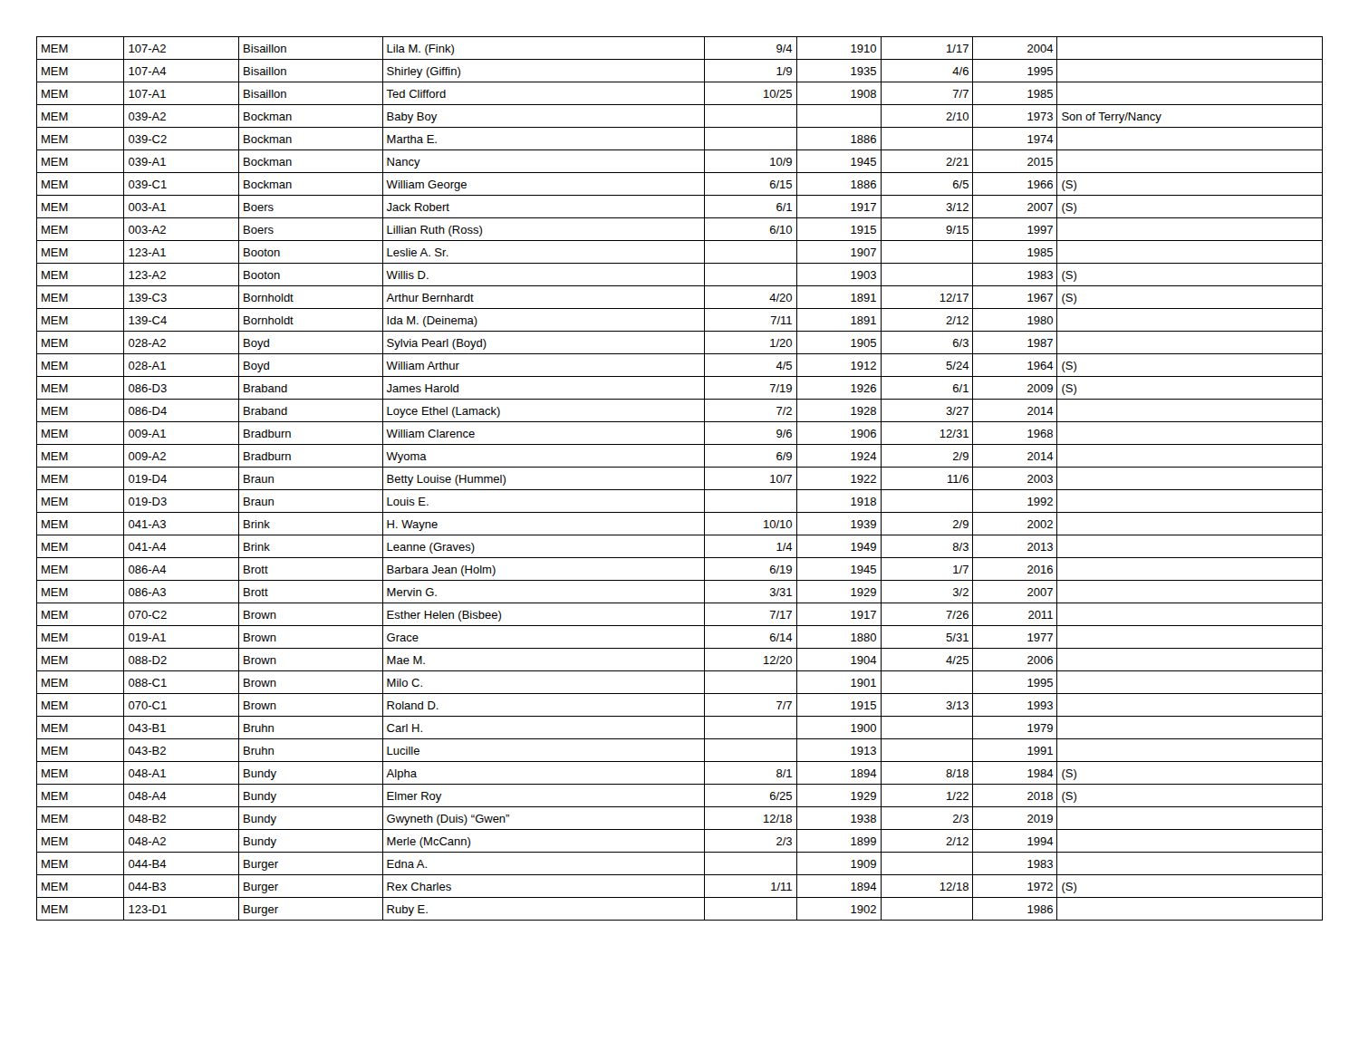| MEM | 107-A2 | Bisaillon | Lila M. (Fink) | 9/4 | 1910 | 1/17 | 2004 | |
| MEM | 107-A4 | Bisaillon | Shirley (Giffin) | 1/9 | 1935 | 4/6 | 1995 | |
| MEM | 107-A1 | Bisaillon | Ted Clifford | 10/25 | 1908 | 7/7 | 1985 | |
| MEM | 039-A2 | Bockman | Baby Boy | | | 2/10 | 1973 | Son of Terry/Nancy |
| MEM | 039-C2 | Bockman | Martha E. | | 1886 | | 1974 | |
| MEM | 039-A1 | Bockman | Nancy | 10/9 | 1945 | 2/21 | 2015 | |
| MEM | 039-C1 | Bockman | William George | 6/15 | 1886 | 6/5 | 1966 | (S) |
| MEM | 003-A1 | Boers | Jack Robert | 6/1 | 1917 | 3/12 | 2007 | (S) |
| MEM | 003-A2 | Boers | Lillian Ruth (Ross) | 6/10 | 1915 | 9/15 | 1997 | |
| MEM | 123-A1 | Booton | Leslie A. Sr. | | 1907 | | 1985 | |
| MEM | 123-A2 | Booton | Willis D. | | 1903 | | 1983 | (S) |
| MEM | 139-C3 | Bornholdt | Arthur Bernhardt | 4/20 | 1891 | 12/17 | 1967 | (S) |
| MEM | 139-C4 | Bornholdt | Ida M. (Deinema) | 7/11 | 1891 | 2/12 | 1980 | |
| MEM | 028-A2 | Boyd | Sylvia Pearl (Boyd) | 1/20 | 1905 | 6/3 | 1987 | |
| MEM | 028-A1 | Boyd | William Arthur | 4/5 | 1912 | 5/24 | 1964 | (S) |
| MEM | 086-D3 | Braband | James Harold | 7/19 | 1926 | 6/1 | 2009 | (S) |
| MEM | 086-D4 | Braband | Loyce Ethel (Lamack) | 7/2 | 1928 | 3/27 | 2014 | |
| MEM | 009-A1 | Bradburn | William Clarence | 9/6 | 1906 | 12/31 | 1968 | |
| MEM | 009-A2 | Bradburn | Wyoma | 6/9 | 1924 | 2/9 | 2014 | |
| MEM | 019-D4 | Braun | Betty Louise (Hummel) | 10/7 | 1922 | 11/6 | 2003 | |
| MEM | 019-D3 | Braun | Louis E. | | 1918 | | 1992 | |
| MEM | 041-A3 | Brink | H. Wayne | 10/10 | 1939 | 2/9 | 2002 | |
| MEM | 041-A4 | Brink | Leanne (Graves) | 1/4 | 1949 | 8/3 | 2013 | |
| MEM | 086-A4 | Brott | Barbara Jean (Holm) | 6/19 | 1945 | 1/7 | 2016 | |
| MEM | 086-A3 | Brott | Mervin G. | 3/31 | 1929 | 3/2 | 2007 | |
| MEM | 070-C2 | Brown | Esther Helen (Bisbee) | 7/17 | 1917 | 7/26 | 2011 | |
| MEM | 019-A1 | Brown | Grace | 6/14 | 1880 | 5/31 | 1977 | |
| MEM | 088-D2 | Brown | Mae M. | 12/20 | 1904 | 4/25 | 2006 | |
| MEM | 088-C1 | Brown | Milo C. | | 1901 | | 1995 | |
| MEM | 070-C1 | Brown | Roland D. | 7/7 | 1915 | 3/13 | 1993 | |
| MEM | 043-B1 | Bruhn | Carl H. | | 1900 | | 1979 | |
| MEM | 043-B2 | Bruhn | Lucille | | 1913 | | 1991 | |
| MEM | 048-A1 | Bundy | Alpha | 8/1 | 1894 | 8/18 | 1984 | (S) |
| MEM | 048-A4 | Bundy | Elmer Roy | 6/25 | 1929 | 1/22 | 2018 | (S) |
| MEM | 048-B2 | Bundy | Gwyneth (Duis) “Gwen” | 12/18 | 1938 | 2/3 | 2019 | |
| MEM | 048-A2 | Bundy | Merle (McCann) | 2/3 | 1899 | 2/12 | 1994 | |
| MEM | 044-B4 | Burger | Edna A. | | 1909 | | 1983 | |
| MEM | 044-B3 | Burger | Rex Charles | 1/11 | 1894 | 12/18 | 1972 | (S) |
| MEM | 123-D1 | Burger | Ruby E. | | 1902 | | 1986 | |